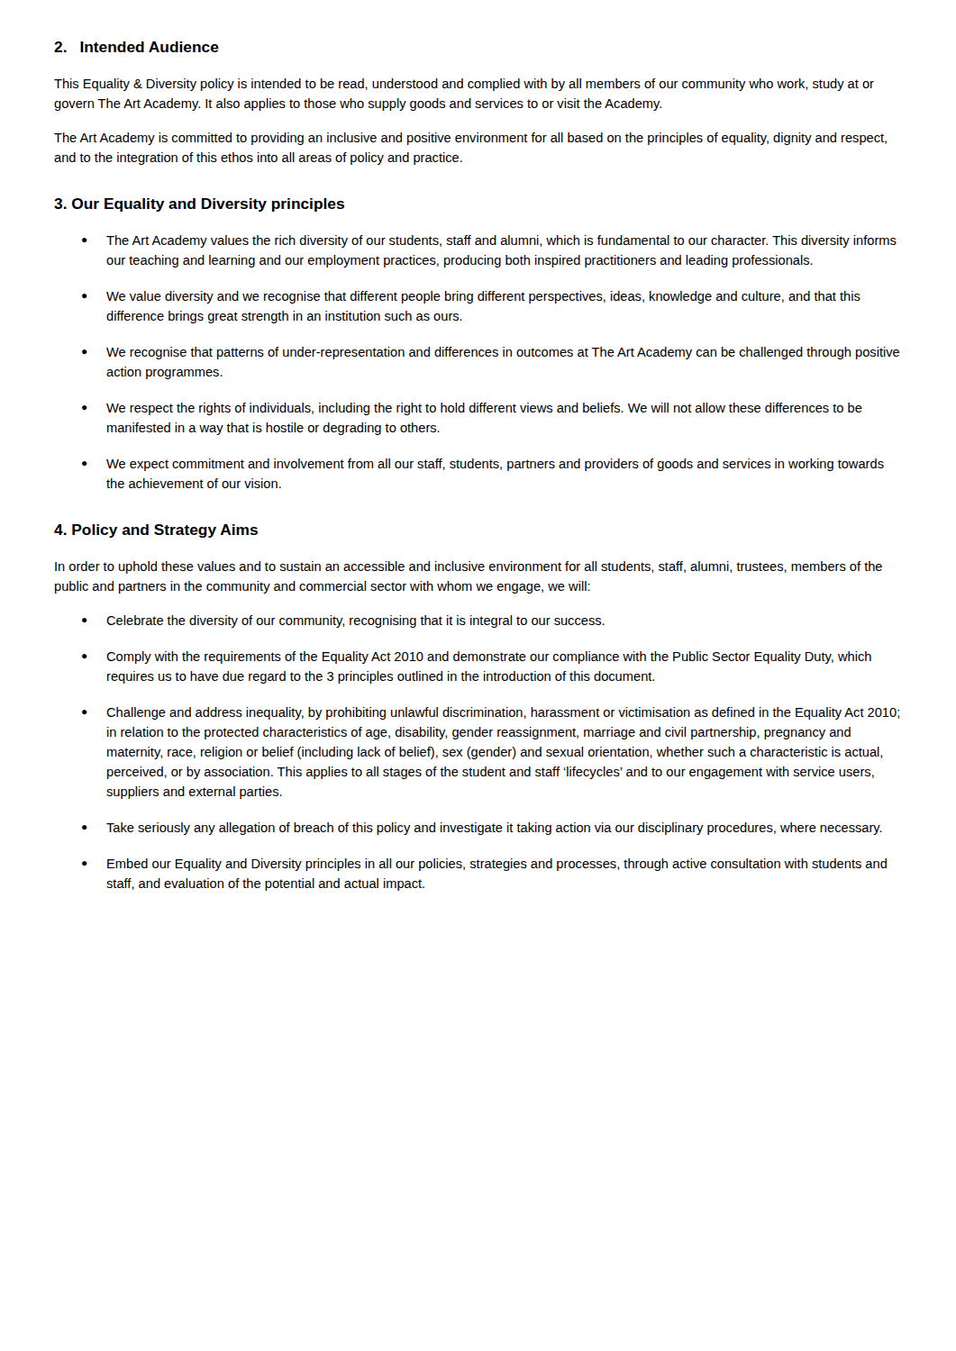2. Intended Audience
This Equality & Diversity policy is intended to be read, understood and complied with by all members of our community who work, study at or govern The Art Academy. It also applies to those who supply goods and services to or visit the Academy.
The Art Academy is committed to providing an inclusive and positive environment for all based on the principles of equality, dignity and respect, and to the integration of this ethos into all areas of policy and practice.
3. Our Equality and Diversity principles
The Art Academy values the rich diversity of our students, staff and alumni, which is fundamental to our character. This diversity informs our teaching and learning and our employment practices, producing both inspired practitioners and leading professionals.
We value diversity and we recognise that different people bring different perspectives, ideas, knowledge and culture, and that this difference brings great strength in an institution such as ours.
We recognise that patterns of under-representation and differences in outcomes at The Art Academy can be challenged through positive action programmes.
We respect the rights of individuals, including the right to hold different views and beliefs. We will not allow these differences to be manifested in a way that is hostile or degrading to others.
We expect commitment and involvement from all our staff, students, partners and providers of goods and services in working towards the achievement of our vision.
4. Policy and Strategy Aims
In order to uphold these values and to sustain an accessible and inclusive environment for all students, staff, alumni, trustees, members of the public and partners in the community and commercial sector with whom we engage, we will:
Celebrate the diversity of our community, recognising that it is integral to our success.
Comply with the requirements of the Equality Act 2010 and demonstrate our compliance with the Public Sector Equality Duty, which requires us to have due regard to the 3 principles outlined in the introduction of this document.
Challenge and address inequality, by prohibiting unlawful discrimination, harassment or victimisation as defined in the Equality Act 2010; in relation to the protected characteristics of age, disability, gender reassignment, marriage and civil partnership, pregnancy and maternity, race, religion or belief (including lack of belief), sex (gender) and sexual orientation, whether such a characteristic is actual, perceived, or by association. This applies to all stages of the student and staff ‘lifecycles’ and to our engagement with service users, suppliers and external parties.
Take seriously any allegation of breach of this policy and investigate it taking action via our disciplinary procedures, where necessary.
Embed our Equality and Diversity principles in all our policies, strategies and processes, through active consultation with students and staff, and evaluation of the potential and actual impact.